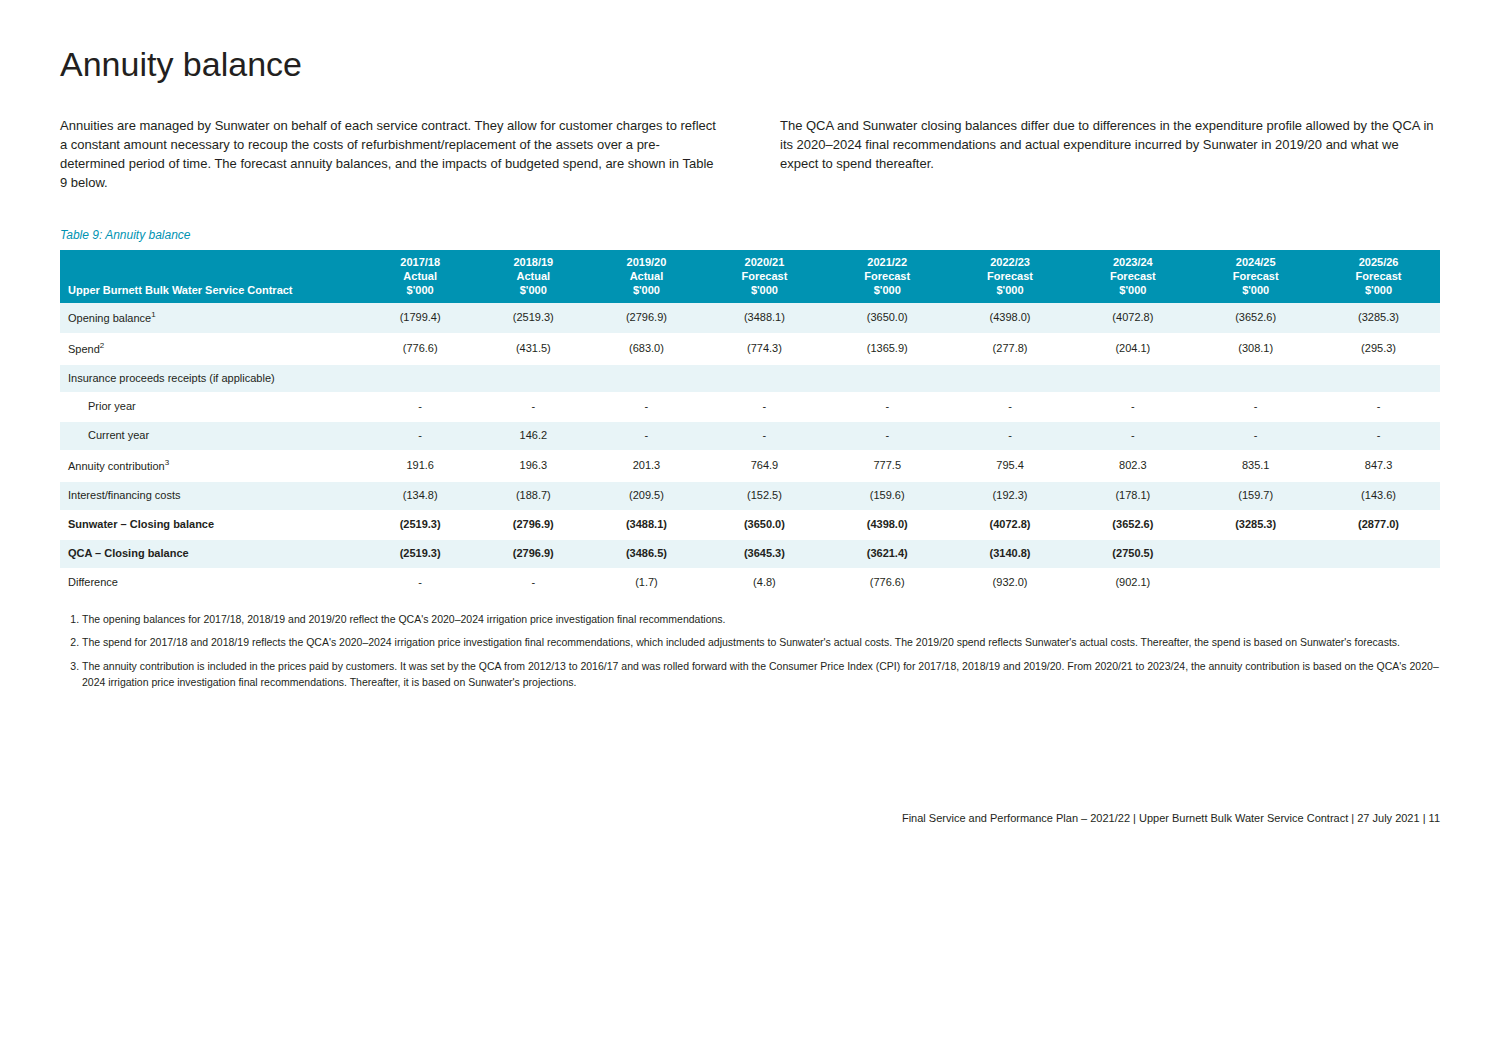Annuity balance
Annuities are managed by Sunwater on behalf of each service contract. They allow for customer charges to reflect a constant amount necessary to recoup the costs of refurbishment/replacement of the assets over a pre-determined period of time. The forecast annuity balances, and the impacts of budgeted spend, are shown in Table 9 below.
The QCA and Sunwater closing balances differ due to differences in the expenditure profile allowed by the QCA in its 2020–2024 final recommendations and actual expenditure incurred by Sunwater in 2019/20 and what we expect to spend thereafter.
Table 9: Annuity balance
| Upper Burnett Bulk Water Service Contract | 2017/18 Actual $'000 | 2018/19 Actual $'000 | 2019/20 Actual $'000 | 2020/21 Forecast $'000 | 2021/22 Forecast $'000 | 2022/23 Forecast $'000 | 2023/24 Forecast $'000 | 2024/25 Forecast $'000 | 2025/26 Forecast $'000 |
| --- | --- | --- | --- | --- | --- | --- | --- | --- | --- |
| Opening balance 1 | (1799.4) | (2519.3) | (2796.9) | (3488.1) | (3650.0) | (4398.0) | (4072.8) | (3652.6) | (3285.3) |
| Spend 2 | (776.6) | (431.5) | (683.0) | (774.3) | (1365.9) | (277.8) | (204.1) | (308.1) | (295.3) |
| Insurance proceeds receipts (if applicable) | | | | | | | | | |
| Prior year | - | - | - | - | - | - | - | - | - |
| Current year | - | 146.2 | - | - | - | - | - | - | - |
| Annuity contribution 3 | 191.6 | 196.3 | 201.3 | 764.9 | 777.5 | 795.4 | 802.3 | 835.1 | 847.3 |
| Interest/financing costs | (134.8) | (188.7) | (209.5) | (152.5) | (159.6) | (192.3) | (178.1) | (159.7) | (143.6) |
| Sunwater – Closing balance | (2519.3) | (2796.9) | (3488.1) | (3650.0) | (4398.0) | (4072.8) | (3652.6) | (3285.3) | (2877.0) |
| QCA – Closing balance | (2519.3) | (2796.9) | (3486.5) | (3645.3) | (3621.4) | (3140.8) | (2750.5) | | |
| Difference | - | - | (1.7) | (4.8) | (776.6) | (932.0) | (902.1) | | |
The opening balances for 2017/18, 2018/19 and 2019/20 reflect the QCA's 2020–2024 irrigation price investigation final recommendations.
The spend for 2017/18 and 2018/19 reflects the QCA's 2020–2024 irrigation price investigation final recommendations, which included adjustments to Sunwater's actual costs. The 2019/20 spend reflects Sunwater's actual costs. Thereafter, the spend is based on Sunwater's forecasts.
The annuity contribution is included in the prices paid by customers. It was set by the QCA from 2012/13 to 2016/17 and was rolled forward with the Consumer Price Index (CPI) for 2017/18, 2018/19 and 2019/20. From 2020/21 to 2023/24, the annuity contribution is based on the QCA's 2020–2024 irrigation price investigation final recommendations. Thereafter, it is based on Sunwater's projections.
Final Service and Performance Plan – 2021/22 | Upper Burnett Bulk Water Service Contract | 27 July 2021 | 11